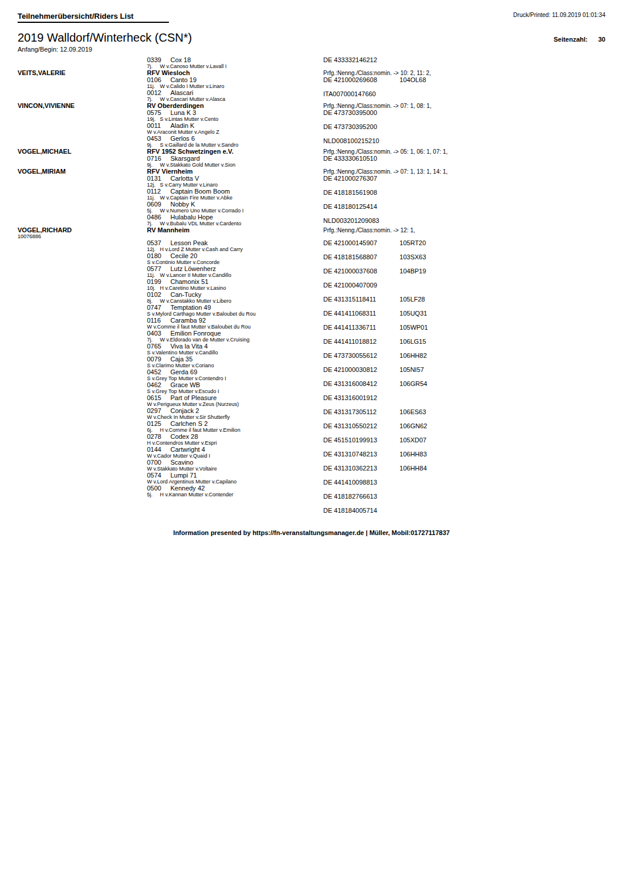Teilnehmerübersicht/Riders List
Druck/Printed: 11.09.2019 01:01:34
2019 Walldorf/Winterheck (CSN*)
Seitenzahl: 30
Anfang/Begin: 12.09.2019
| | 0339 Cox 18 7j. W v.Canoso Mutter v.Lavall I | DE 433332146212 |
| VEITS,VALERIE | RFV Wiesloch | Prfg.:Nenng./Class:nomin. -> 10: 2, 11: 2, |
| | 0106 Canto 19 11j. W v.Calido I Mutter v.Linaro 0012 Alascari 7j. W v.Cascari Mutter v.Alasca | DE 421000269608 104OL68 ITA007000147660 |
| VINCON,VIVIENNE | RV Oberderdingen | Prfg.:Nenng./Class:nomin. -> 07: 1, 08: 1, |
| | 0575 Luna K 3 19j. S v.Lintas Mutter v.Cento 0011 Aladin K W v.Araconit Mutter v.Angelo Z 0453 Gerlos 6 9j. S v.Gaillard de la Mutter v.Sandro | DE 473730395000 DE 473730395200 NLD008100215210 |
| VOGEL,MICHAEL | RFV 1952 Schwetzingen e.V. | Prfg.:Nenng./Class:nomin. -> 05: 1, 06: 1, 07: 1, |
| | 0716 Skarsgard 9j. W v.Stakkato Gold Mutter v.Sion | DE 433330610510 |
| VOGEL,MIRIAM | RFV Viernheim | Prfg.:Nenng./Class:nomin. -> 07: 1, 13: 1, 14: 1, |
| | 0131 Carlotta V 12j. S v.Carry Mutter v.Linaro 0112 Captain Boom Boom 11j. W v.Captain Fire Mutter v.Abke 0609 Nobby K 5j. W v.Numero Uno Mutter v.Corrado I 0486 Hulabalu Hope 7j. W v.Bubalu VDL Mutter v.Cardento | DE 421000276307 DE 418181561908 DE 418180125414 NLD003201209083 |
| VOGEL,RICHARD 10076886 | RV Mannheim | Prfg.:Nenng./Class:nomin. -> 12: 1, |
| | 0537 Lesson Peak 12j. H v.Lord Z Mutter v.Cash and Carry 0180 Cecile 20 S v.Continio Mutter v.Concorde 0577 Lutz Löwenherz 11j. W v.Lancer II Mutter v.Candillo 0199 Chamonix 51 10j. H v.Caretino Mutter v.Lasino 0102 Can-Tucky 8j. W v.Canstakko Mutter v.Libero 0747 Temptation 49 S v.Mylord Carthago Mutter v.Baloubet du Rou 0116 Caramba 92 W v.Comme il faut Mutter v.Baloubet du Rou 0403 Emilion Fonroque 7j. W v.Eldorado van de Mutter v.Cruising 0765 Viva la Vita 4 S v.Valentino Mutter v.Candillo 0079 Caja 35 S v.Clarimo Mutter v.Coriano 0452 Gerda 69 S v.Grey Top Mutter v.Contendro I 0462 Grace WB S v.Grey Top Mutter v.Escudo I 0615 Part of Pleasure W v.Perigueux Mutter v.Zeus (Nurzeus) 0297 Conjack 2 W v.Check In Mutter v.Sir Shutterfly 0125 Carlchen S 2 6j. H v.Comme il faut Mutter v.Emilion 0278 Codex 28 H v.Contendros Mutter v.Espri 0144 Cartwright 4 W v.Cador Mutter v.Quaid I 0700 Scavino W v.Stakkato Mutter v.Voltaire 0574 Lumpi 71 W v.Lord Argentinus Mutter v.Capilano 0500 Kennedy 42 5j. H v.Kannan Mutter v.Contender | DE 421000145907 105RT20 DE 418181568807 103SX63 DE 421000037608 104BP19 DE 421000407009 DE 431315118411 105LF28 DE 441411068311 105UQ31 DE 441411336711 105WP01 DE 441411018812 106LG15 DE 473730055612 106HH82 DE 421000030812 105NI57 DE 431316008412 106GR54 DE 431316001912 DE 431317305112 106ES63 DE 431310550212 106GN62 DE 451510199913 105XD07 DE 431310748213 106HH83 DE 431310362213 106HH84 DE 441410098813 DE 418182766613 DE 418184005714 |
Information presented by https://fn-veranstaltungsmanager.de | Müller, Mobil:01727117837